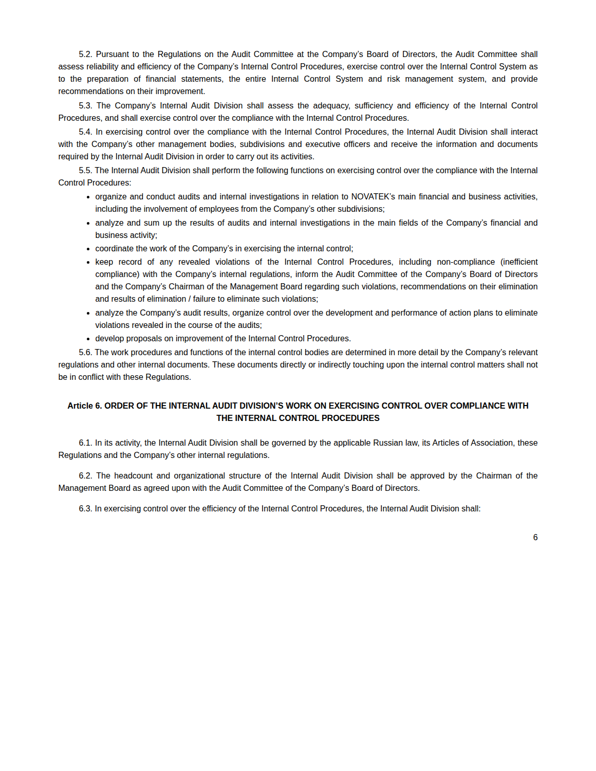5.2. Pursuant to the Regulations on the Audit Committee at the Company’s Board of Directors, the Audit Committee shall assess reliability and efficiency of the Company’s Internal Control Procedures, exercise control over the Internal Control System as to the preparation of financial statements, the entire Internal Control System and risk management system, and provide recommendations on their improvement.
5.3. The Company’s Internal Audit Division shall assess the adequacy, sufficiency and efficiency of the Internal Control Procedures, and shall exercise control over the compliance with the Internal Control Procedures.
5.4. In exercising control over the compliance with the Internal Control Procedures, the Internal Audit Division shall interact with the Company’s other management bodies, subdivisions and executive officers and receive the information and documents required by the Internal Audit Division in order to carry out its activities.
5.5. The Internal Audit Division shall perform the following functions on exercising control over the compliance with the Internal Control Procedures:
organize and conduct audits and internal investigations in relation to NOVATEK’s main financial and business activities, including the involvement of employees from the Company’s other subdivisions;
analyze and sum up the results of audits and internal investigations in the main fields of the Company’s financial and business activity;
coordinate the work of the Company’s in exercising the internal control;
keep record of any revealed violations of the Internal Control Procedures, including non-compliance (inefficient compliance) with the Company’s internal regulations, inform the Audit Committee of the Company’s Board of Directors and the Company’s Chairman of the Management Board regarding such violations, recommendations on their elimination and results of elimination / failure to eliminate such violations;
analyze the Company’s audit results, organize control over the development and performance of action plans to eliminate violations revealed in the course of the audits;
develop proposals on improvement of the Internal Control Procedures.
5.6. The work procedures and functions of the internal control bodies are determined in more detail by the Company’s relevant regulations and other internal documents. These documents directly or indirectly touching upon the internal control matters shall not be in conflict with these Regulations.
Article 6. ORDER OF THE INTERNAL AUDIT DIVISION’S WORK ON EXERCISING CONTROL OVER COMPLIANCE WITH THE INTERNAL CONTROL PROCEDURES
6.1. In its activity, the Internal Audit Division shall be governed by the applicable Russian law, its Articles of Association, these Regulations and the Company’s other internal regulations.
6.2. The headcount and organizational structure of the Internal Audit Division shall be approved by the Chairman of the Management Board as agreed upon with the Audit Committee of the Company’s Board of Directors.
6.3. In exercising control over the efficiency of the Internal Control Procedures, the Internal Audit Division shall:
6